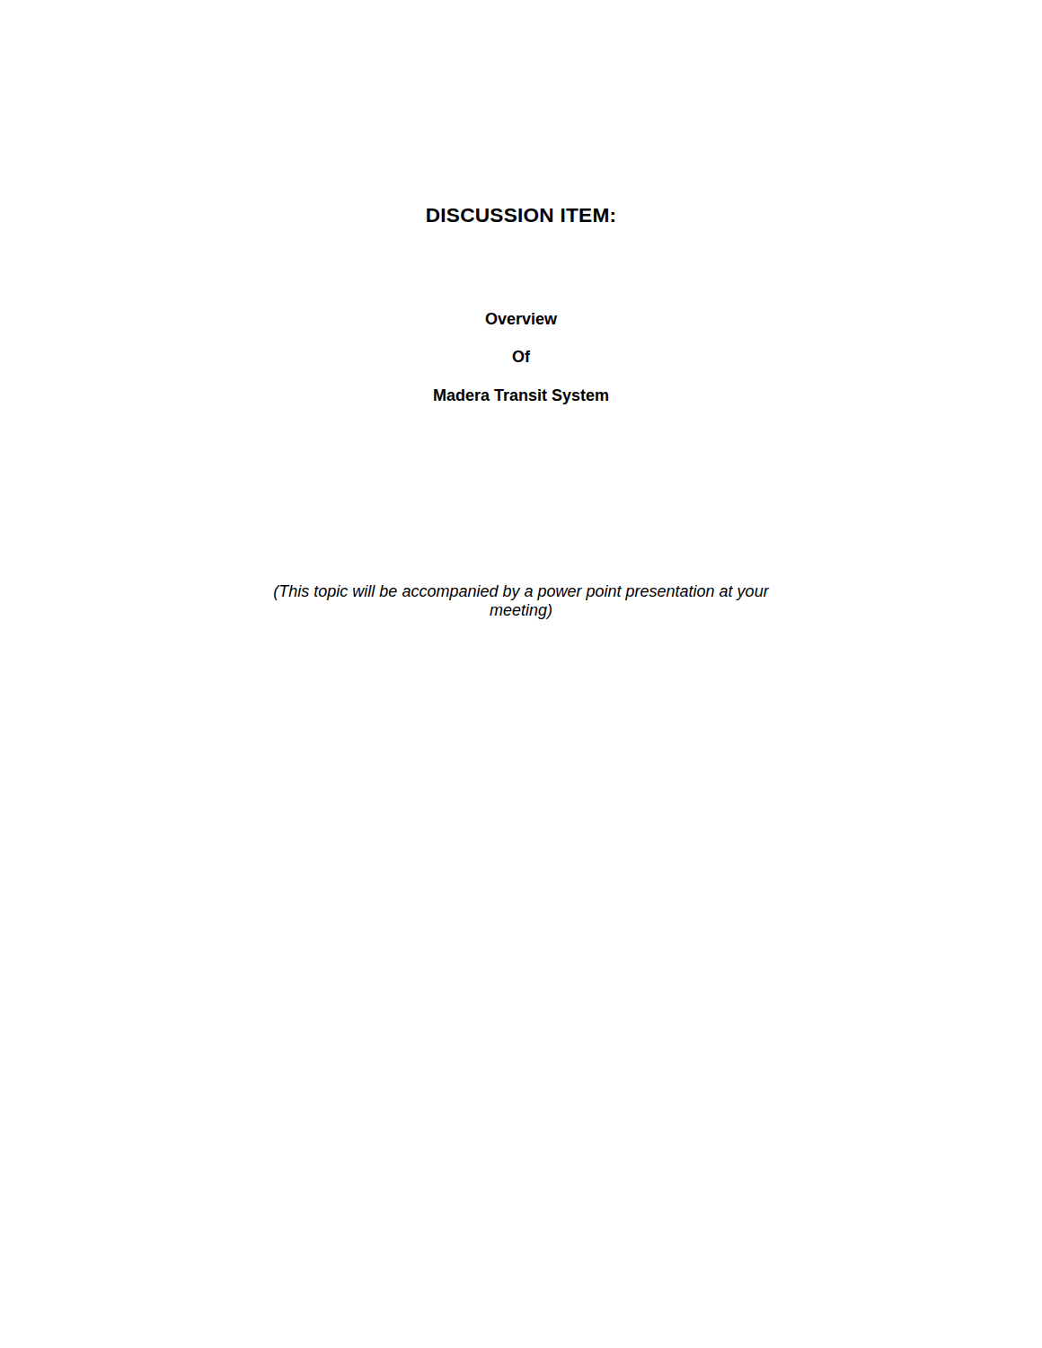DISCUSSION ITEM:
Overview
Of
Madera Transit System
(This topic will be accompanied by a power point presentation at your meeting)